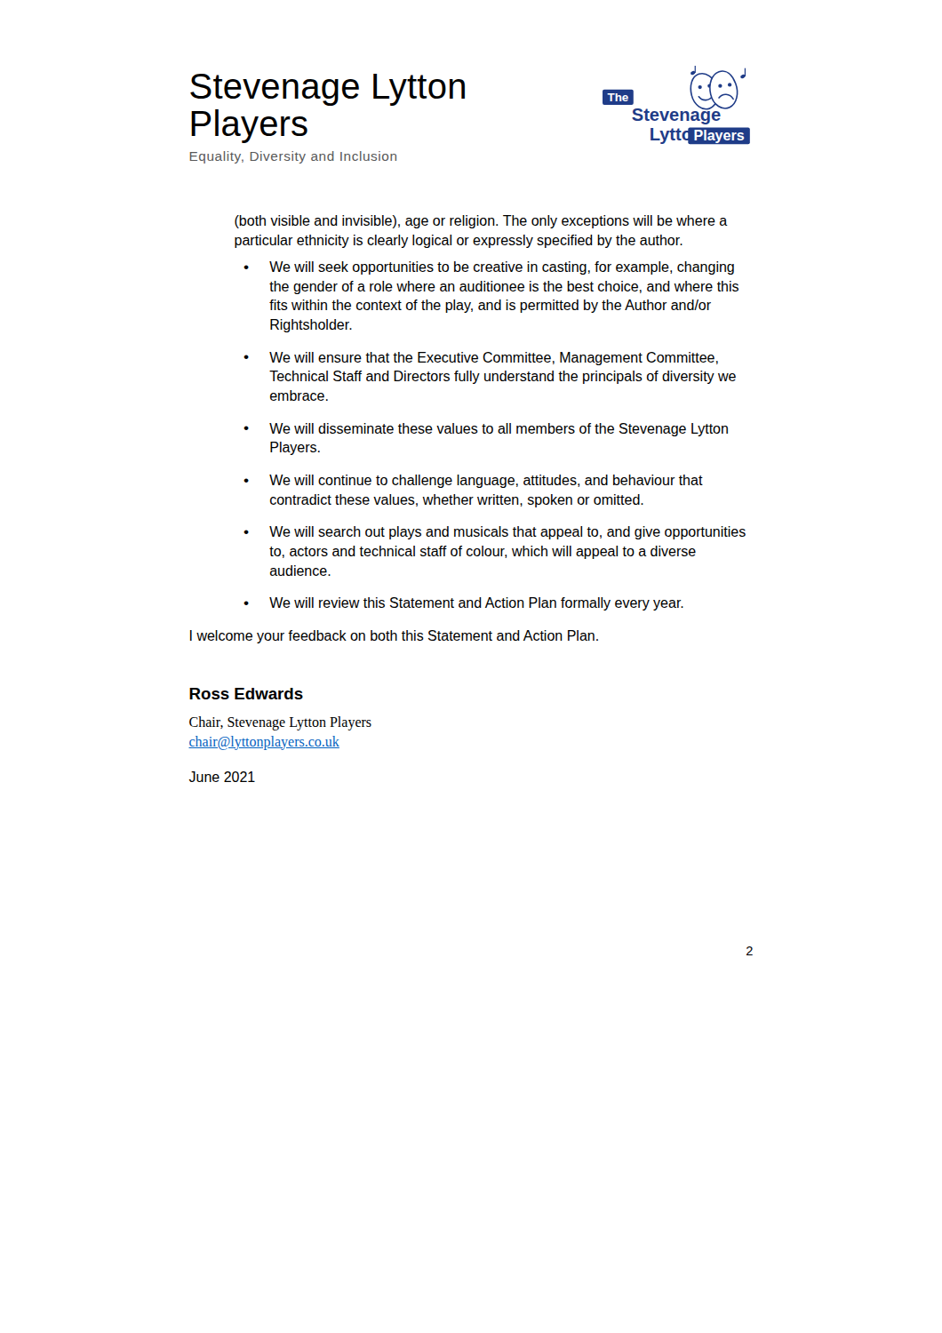Stevenage Lytton Players
Equality, Diversity and Inclusion
The Stevenage Lytton Players The Stevenage Lytton Players
(both visible and invisible), age or religion. The only exceptions will be where a particular ethnicity is clearly logical or expressly specified by the author.
We will seek opportunities to be creative in casting, for example, changing the gender of a role where an auditionee is the best choice, and where this fits within the context of the play, and is permitted by the Author and/or Rightsholder.
We will ensure that the Executive Committee, Management Committee, Technical Staff and Directors fully understand the principals of diversity we embrace.
We will disseminate these values to all members of the Stevenage Lytton Players.
We will continue to challenge language, attitudes, and behaviour that contradict these values, whether written, spoken or omitted.
We will search out plays and musicals that appeal to, and give opportunities to, actors and technical staff of colour, which will appeal to a diverse audience.
We will review this Statement and Action Plan formally every year.
I welcome your feedback on both this Statement and Action Plan.
Ross Edwards
Chair, Stevenage Lytton Players
chair@lyttonplayers.co.uk
June 2021
2